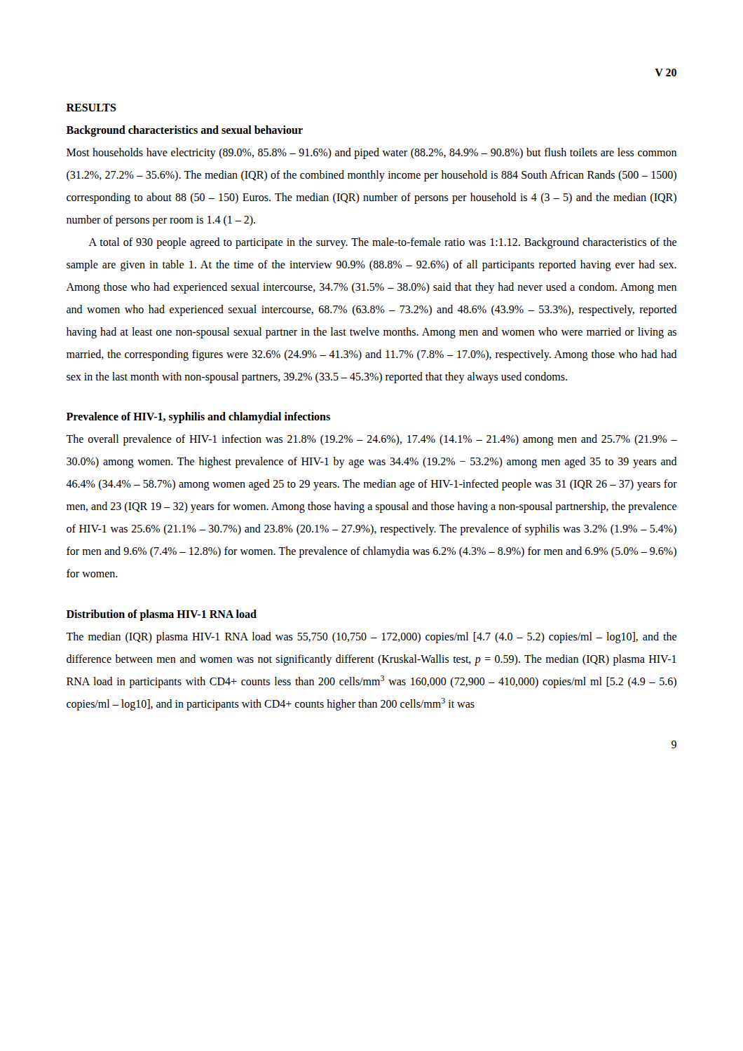V 20
RESULTS
Background characteristics and sexual behaviour
Most households have electricity (89.0%, 85.8% – 91.6%) and piped water (88.2%, 84.9% – 90.8%) but flush toilets are less common (31.2%, 27.2% – 35.6%). The median (IQR) of the combined monthly income per household is 884 South African Rands (500 – 1500) corresponding to about 88 (50 – 150) Euros. The median (IQR) number of persons per household is 4 (3 – 5) and the median (IQR) number of persons per room is 1.4 (1 – 2).
A total of 930 people agreed to participate in the survey. The male-to-female ratio was 1:1.12. Background characteristics of the sample are given in table 1. At the time of the interview 90.9% (88.8% – 92.6%) of all participants reported having ever had sex. Among those who had experienced sexual intercourse, 34.7% (31.5% – 38.0%) said that they had never used a condom. Among men and women who had experienced sexual intercourse, 68.7% (63.8% – 73.2%) and 48.6% (43.9% – 53.3%), respectively, reported having had at least one non-spousal sexual partner in the last twelve months. Among men and women who were married or living as married, the corresponding figures were 32.6% (24.9% – 41.3%) and 11.7% (7.8% – 17.0%), respectively. Among those who had had sex in the last month with non-spousal partners, 39.2% (33.5 – 45.3%) reported that they always used condoms.
Prevalence of HIV-1, syphilis and chlamydial infections
The overall prevalence of HIV-1 infection was 21.8% (19.2% – 24.6%), 17.4% (14.1% – 21.4%) among men and 25.7% (21.9% – 30.0%) among women. The highest prevalence of HIV-1 by age was 34.4% (19.2% − 53.2%) among men aged 35 to 39 years and 46.4% (34.4% – 58.7%) among women aged 25 to 29 years. The median age of HIV-1-infected people was 31 (IQR 26 – 37) years for men, and 23 (IQR 19 – 32) years for women. Among those having a spousal and those having a non-spousal partnership, the prevalence of HIV-1 was 25.6% (21.1% – 30.7%) and 23.8% (20.1% – 27.9%), respectively. The prevalence of syphilis was 3.2% (1.9% – 5.4%) for men and 9.6% (7.4% – 12.8%) for women. The prevalence of chlamydia was 6.2% (4.3% – 8.9%) for men and 6.9% (5.0% – 9.6%) for women.
Distribution of plasma HIV-1 RNA load
The median (IQR) plasma HIV-1 RNA load was 55,750 (10,750 – 172,000) copies/ml [4.7 (4.0 – 5.2) copies/ml – log10], and the difference between men and women was not significantly different (Kruskal-Wallis test, p = 0.59). The median (IQR) plasma HIV-1 RNA load in participants with CD4+ counts less than 200 cells/mm3 was 160,000 (72,900 – 410,000) copies/ml ml [5.2 (4.9 – 5.6) copies/ml – log10], and in participants with CD4+ counts higher than 200 cells/mm3 it was
9